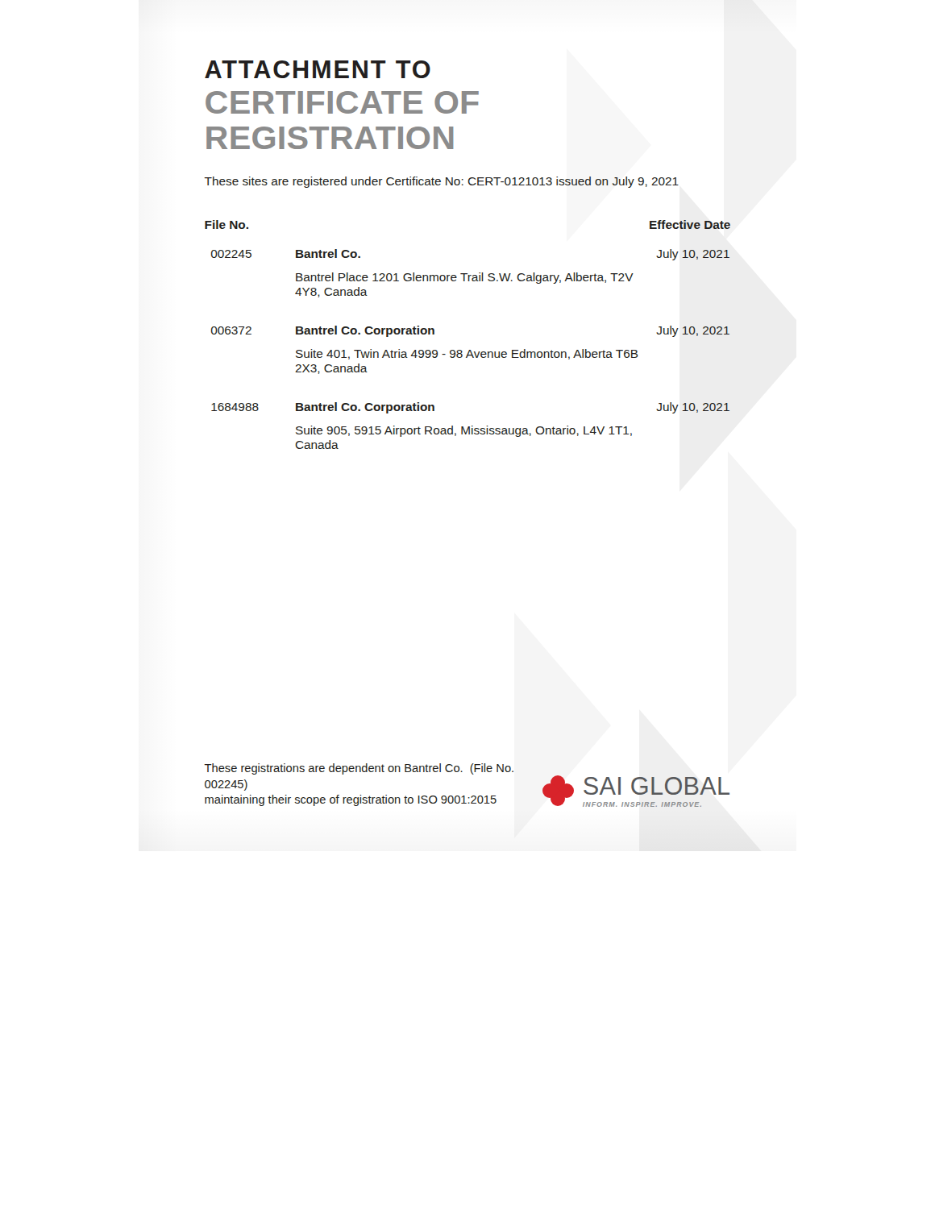ATTACHMENT TO
CERTIFICATE OF REGISTRATION
These sites are registered under Certificate No: CERT-0121013 issued on July 9, 2021
| File No. | | Effective Date |
| --- | --- | --- |
| 002245 | Bantrel Co. | July 10, 2021 |
| | Bantrel Place 1201 Glenmore Trail S.W. Calgary, Alberta, T2V 4Y8, Canada | |
| 006372 | Bantrel Co. Corporation | July 10, 2021 |
| | Suite 401, Twin Atria 4999 - 98 Avenue Edmonton, Alberta T6B 2X3, Canada | |
| 1684988 | Bantrel Co. Corporation | July 10, 2021 |
| | Suite 905, 5915 Airport Road, Mississauga, Ontario, L4V 1T1, Canada | |
These registrations are dependent on Bantrel Co. (File No. 002245)
maintaining their scope of registration to ISO 9001:2015
SAI GLOBAL
INFORM. INSPIRE. IMPROVE.